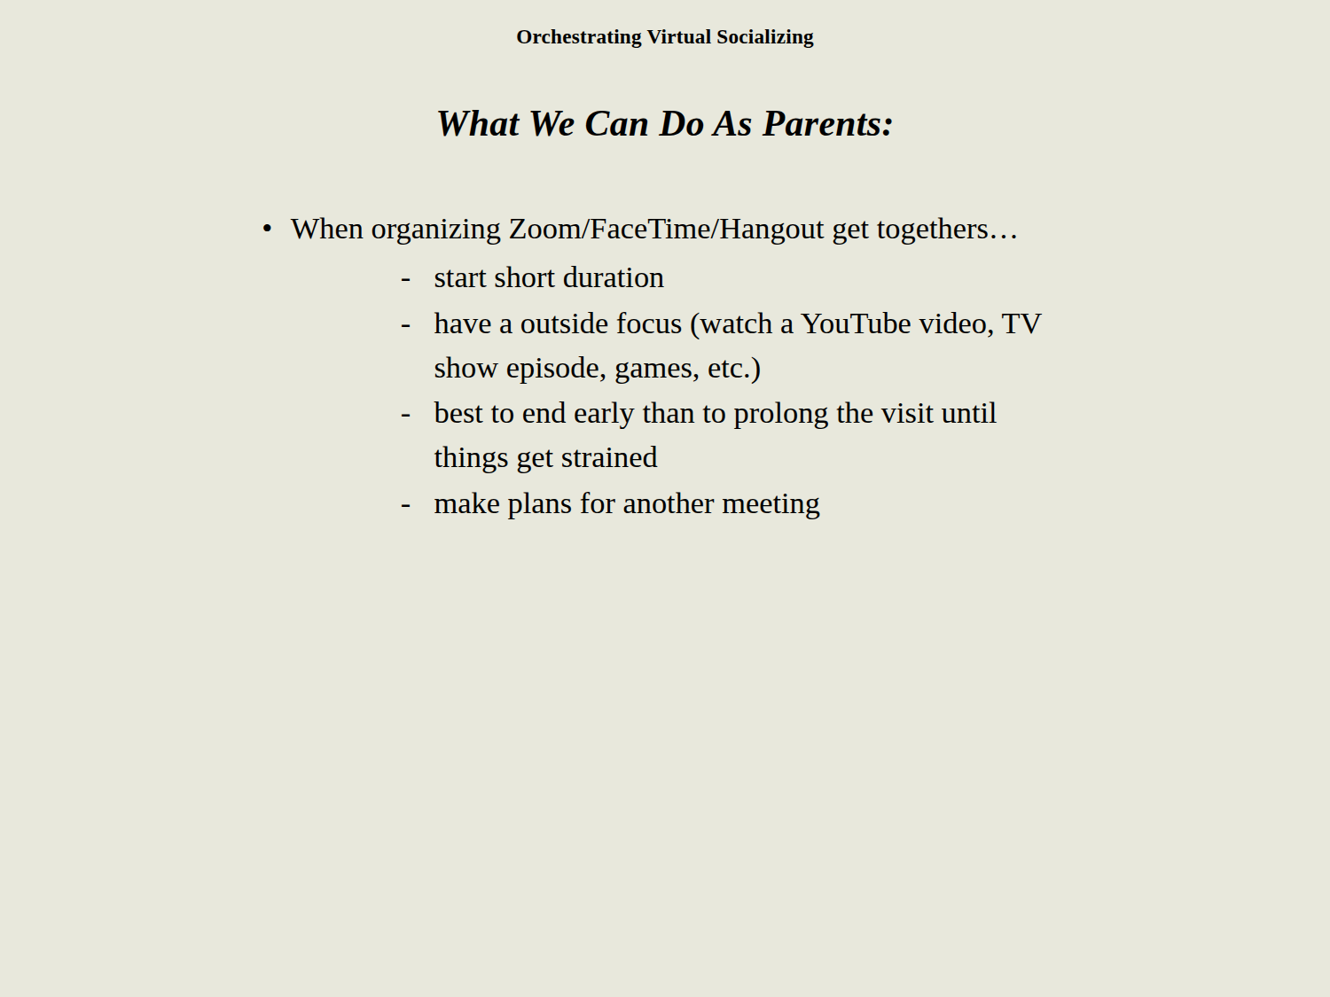Orchestrating Virtual Socializing
What We Can Do As Parents:
When organizing Zoom/FaceTime/Hangout get togethers…
start short duration
have a outside focus (watch a YouTube video, TV show episode, games, etc.)
best to end early than to prolong the visit until things get strained
make plans for another meeting